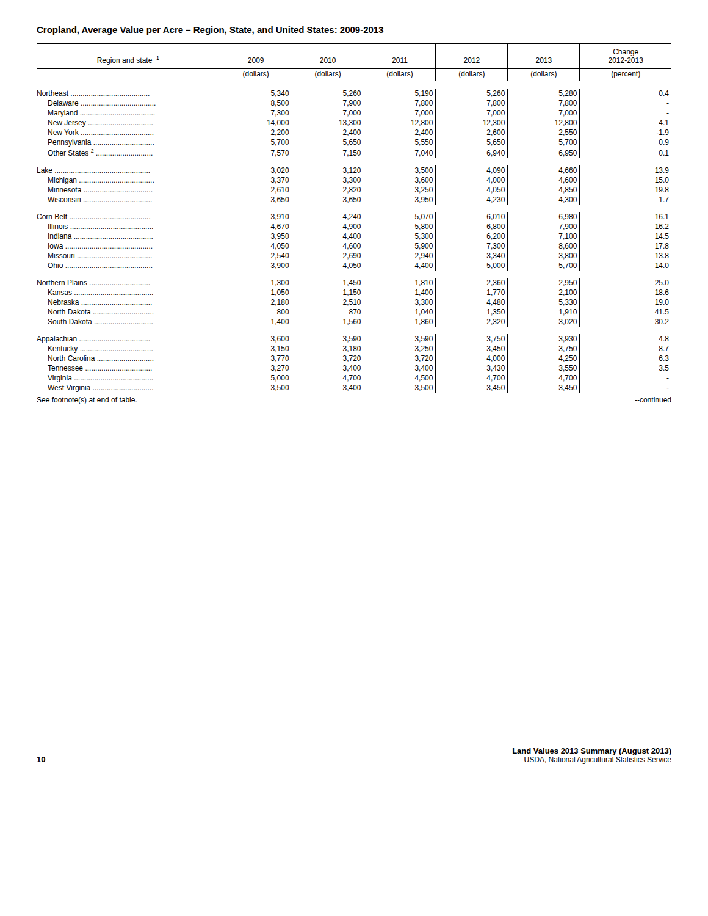Cropland, Average Value per Acre – Region, State, and United States: 2009-2013
| Region and state 1 | 2009 | 2010 | 2011 | 2012 | 2013 | Change 2012-2013 |
| --- | --- | --- | --- | --- | --- | --- |
| | (dollars) | (dollars) | (dollars) | (dollars) | (dollars) | (percent) |
| Northeast ....................................... | 5,340 | 5,260 | 5,190 | 5,260 | 5,280 | 0.4 |
| Delaware ..................................... | 8,500 | 7,900 | 7,800 | 7,800 | 7,800 | - |
| Maryland ..................................... | 7,300 | 7,000 | 7,000 | 7,000 | 7,000 | - |
| New Jersey ................................ | 14,000 | 13,300 | 12,800 | 12,300 | 12,800 | 4.1 |
| New York .................................... | 2,200 | 2,400 | 2,400 | 2,600 | 2,550 | -1.9 |
| Pennsylvania .............................. | 5,700 | 5,650 | 5,550 | 5,650 | 5,700 | 0.9 |
| Other States 2 ............................ | 7,570 | 7,150 | 7,040 | 6,940 | 6,950 | 0.1 |
| Lake ............................................... | 3,020 | 3,120 | 3,500 | 4,090 | 4,660 | 13.9 |
| Michigan ..................................... | 3,370 | 3,300 | 3,600 | 4,000 | 4,600 | 15.0 |
| Minnesota .................................. | 2,610 | 2,820 | 3,250 | 4,050 | 4,850 | 19.8 |
| Wisconsin .................................. | 3,650 | 3,650 | 3,950 | 4,230 | 4,300 | 1.7 |
| Corn Belt ........................................ | 3,910 | 4,240 | 5,070 | 6,010 | 6,980 | 16.1 |
| Illinois ......................................... | 4,670 | 4,900 | 5,800 | 6,800 | 7,900 | 16.2 |
| Indiana ....................................... | 3,950 | 4,400 | 5,300 | 6,200 | 7,100 | 14.5 |
| Iowa ........................................... | 4,050 | 4,600 | 5,900 | 7,300 | 8,600 | 17.8 |
| Missouri ..................................... | 2,540 | 2,690 | 2,940 | 3,340 | 3,800 | 13.8 |
| Ohio ........................................... | 3,900 | 4,050 | 4,400 | 5,000 | 5,700 | 14.0 |
| Northern Plains .............................. | 1,300 | 1,450 | 1,810 | 2,360 | 2,950 | 25.0 |
| Kansas ....................................... | 1,050 | 1,150 | 1,400 | 1,770 | 2,100 | 18.6 |
| Nebraska ................................... | 2,180 | 2,510 | 3,300 | 4,480 | 5,330 | 19.0 |
| North Dakota .............................. | 800 | 870 | 1,040 | 1,350 | 1,910 | 41.5 |
| South Dakota ............................. | 1,400 | 1,560 | 1,860 | 2,320 | 3,020 | 30.2 |
| Appalachian ................................... | 3,600 | 3,590 | 3,590 | 3,750 | 3,930 | 4.8 |
| Kentucky .................................... | 3,150 | 3,180 | 3,250 | 3,450 | 3,750 | 8.7 |
| North Carolina ............................ | 3,770 | 3,720 | 3,720 | 4,000 | 4,250 | 6.3 |
| Tennessee ................................. | 3,270 | 3,400 | 3,400 | 3,430 | 3,550 | 3.5 |
| Virginia ....................................... | 5,000 | 4,700 | 4,500 | 4,700 | 4,700 | - |
| West Virginia .............................. | 3,500 | 3,400 | 3,500 | 3,450 | 3,450 | - |
See footnote(s) at end of table. --continued
10 Land Values 2013 Summary (August 2013)
USDA, National Agricultural Statistics Service